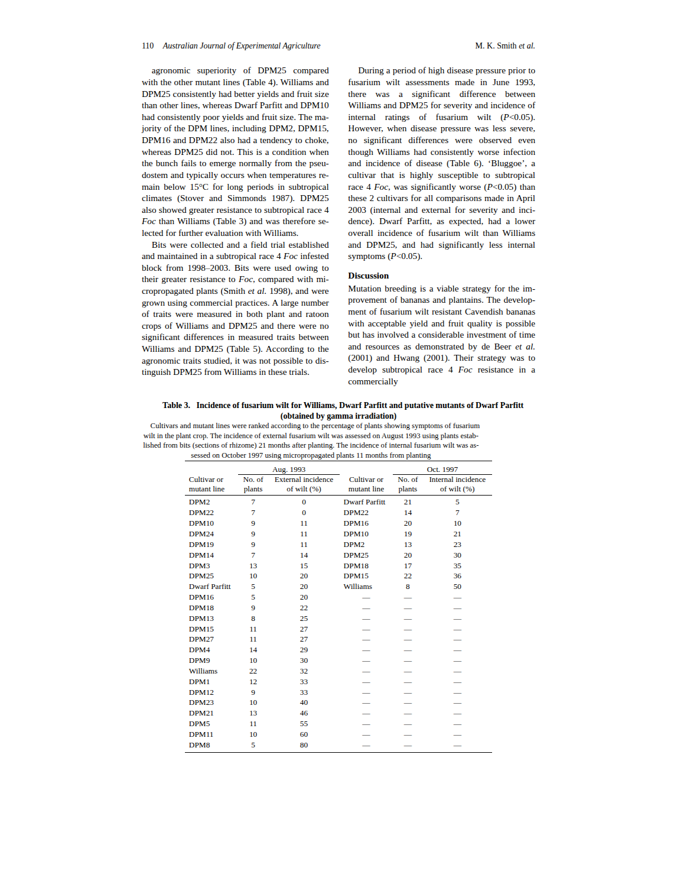110 Australian Journal of Experimental Agriculture
M. K. Smith et al.
agronomic superiority of DPM25 compared with the other mutant lines (Table 4). Williams and DPM25 consistently had better yields and fruit size than other lines, whereas Dwarf Parfitt and DPM10 had consistently poor yields and fruit size. The majority of the DPM lines, including DPM2, DPM15, DPM16 and DPM22 also had a tendency to choke, whereas DPM25 did not. This is a condition when the bunch fails to emerge normally from the pseudostem and typically occurs when temperatures remain below 15°C for long periods in subtropical climates (Stover and Simmonds 1987). DPM25 also showed greater resistance to subtropical race 4 Foc than Williams (Table 3) and was therefore selected for further evaluation with Williams.
Bits were collected and a field trial established and maintained in a subtropical race 4 Foc infested block from 1998–2003. Bits were used owing to their greater resistance to Foc, compared with micropropagated plants (Smith et al. 1998), and were grown using commercial practices. A large number of traits were measured in both plant and ratoon crops of Williams and DPM25 and there were no significant differences in measured traits between Williams and DPM25 (Table 5). According to the agronomic traits studied, it was not possible to distinguish DPM25 from Williams in these trials.
During a period of high disease pressure prior to fusarium wilt assessments made in June 1993, there was a significant difference between Williams and DPM25 for severity and incidence of internal ratings of fusarium wilt (P<0.05). However, when disease pressure was less severe, no significant differences were observed even though Williams had consistently worse infection and incidence of disease (Table 6). ‘Bluggoe’, a cultivar that is highly susceptible to subtropical race 4 Foc, was significantly worse (P<0.05) than these 2 cultivars for all comparisons made in April 2003 (internal and external for severity and incidence). Dwarf Parfitt, as expected, had a lower overall incidence of fusarium wilt than Williams and DPM25, and had significantly less internal symptoms (P<0.05).
Discussion
Mutation breeding is a viable strategy for the improvement of bananas and plantains. The development of fusarium wilt resistant Cavendish bananas with acceptable yield and fruit quality is possible but has involved a considerable investment of time and resources as demonstrated by de Beer et al. (2001) and Hwang (2001). Their strategy was to develop subtropical race 4 Foc resistance in a commercially
Table 3. Incidence of fusarium wilt for Williams, Dwarf Parfitt and putative mutants of Dwarf Parfitt
(obtained by gamma irradiation)
Cultivars and mutant lines were ranked according to the percentage of plants showing symptoms of fusarium wilt in the plant crop. The incidence of external fusarium wilt was assessed on August 1993 using plants established from bits (sections of rhizome) 21 months after planting. The incidence of internal fusarium wilt was assessed on October 1997 using micropropagated plants 11 months from planting
| | Aug. 1993 | | Oct. 1997 |
| --- | --- | --- | --- |
| Cultivar or mutant line | No. of plants | External incidence of wilt (%) | Cultivar or mutant line | No. of plants | Internal incidence of wilt (%) |
| DPM2 | 7 | 0 | Dwarf Parfitt | 21 | 5 |
| DPM22 | 7 | 0 | DPM22 | 14 | 7 |
| DPM10 | 9 | 11 | DPM16 | 20 | 10 |
| DPM24 | 9 | 11 | DPM10 | 19 | 21 |
| DPM19 | 9 | 11 | DPM2 | 13 | 23 |
| DPM14 | 7 | 14 | DPM25 | 20 | 30 |
| DPM3 | 13 | 15 | DPM18 | 17 | 35 |
| DPM25 | 10 | 20 | DPM15 | 22 | 36 |
| Dwarf Parfitt | 5 | 20 | Williams | 8 | 50 |
| DPM16 | 5 | 20 | — | — | — |
| DPM18 | 9 | 22 | — | — | — |
| DPM13 | 8 | 25 | — | — | — |
| DPM15 | 11 | 27 | — | — | — |
| DPM27 | 11 | 27 | — | — | — |
| DPM4 | 14 | 29 | — | — | — |
| DPM9 | 10 | 30 | — | — | — |
| Williams | 22 | 32 | — | — | — |
| DPM1 | 12 | 33 | — | — | — |
| DPM12 | 9 | 33 | — | — | — |
| DPM23 | 10 | 40 | — | — | — |
| DPM21 | 13 | 46 | — | — | — |
| DPM5 | 11 | 55 | — | — | — |
| DPM11 | 10 | 60 | — | — | — |
| DPM8 | 5 | 80 | — | — | — |